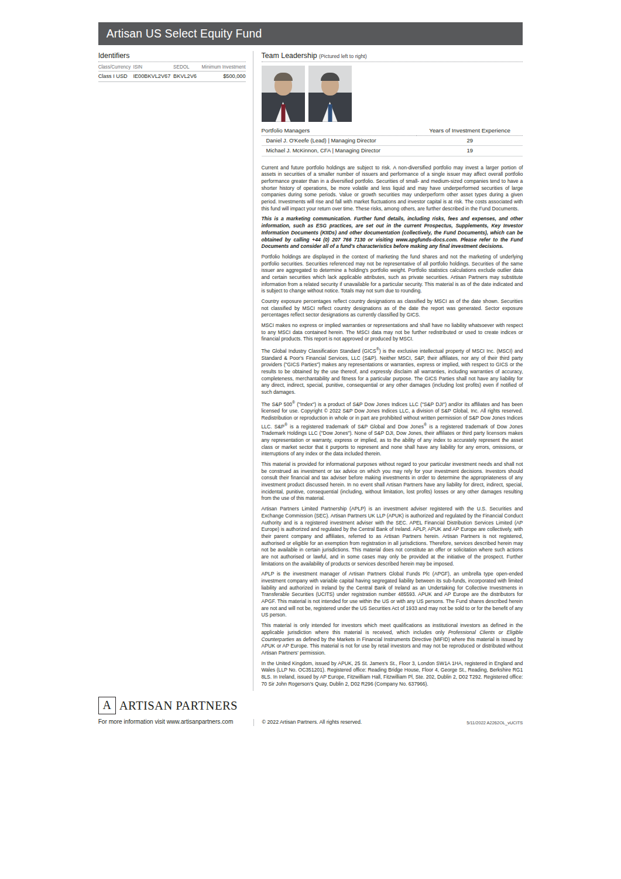Artisan US Select Equity Fund
Identifiers
| Class/Currency | ISIN | SEDOL | Minimum Investment |
| --- | --- | --- | --- |
| Class I USD | IE00BKVL2V67 | BKVL2V6 | $500,000 |
Team Leadership (Pictured left to right)
| Portfolio Managers | Years of Investment Experience |
| --- | --- |
| Daniel J. O'Keefe (Lead) / Managing Director | 29 |
| Michael J. McKinnon, CFA / Managing Director | 19 |
Current and future portfolio holdings are subject to risk. A non-diversified portfolio may invest a larger portion of assets in securities of a smaller number of issuers and performance of a single issuer may affect overall portfolio performance greater than in a diversified portfolio. Securities of small- and medium-sized companies tend to have a shorter history of operations, be more volatile and less liquid and may have underperformed securities of large companies during some periods. Value or growth securities may underperform other asset types during a given period. Investments will rise and fall with market fluctuations and investor capital is at risk. The costs associated with this fund will impact your return over time. These risks, among others, are further described in the Fund Documents.
This is a marketing communication. Further fund details, including risks, fees and expenses, and other information, such as ESG practices, are set out in the current Prospectus, Supplements, Key Investor Information Documents (KIIDs) and other documentation (collectively, the Fund Documents), which can be obtained by calling +44 (0) 207 766 7130 or visiting www.apgfunds-docs.com. Please refer to the Fund Documents and consider all of a fund's characteristics before making any final investment decisions.
Portfolio holdings are displayed in the context of marketing the fund shares and not the marketing of underlying portfolio securities. Securities referenced may not be representative of all portfolio holdings. Securities of the same issuer are aggregated to determine a holding's portfolio weight. Portfolio statistics calculations exclude outlier data and certain securities which lack applicable attributes, such as private securities. Artisan Partners may substitute information from a related security if unavailable for a particular security. This material is as of the date indicated and is subject to change without notice. Totals may not sum due to rounding.
Country exposure percentages reflect country designations as classified by MSCI as of the date shown. Securities not classified by MSCI reflect country designations as of the date the report was generated. Sector exposure percentages reflect sector designations as currently classified by GICS.
MSCI makes no express or implied warranties or representations and shall have no liability whatsoever with respect to any MSCI data contained herein. The MSCI data may not be further redistributed or used to create indices or financial products. This report is not approved or produced by MSCI.
The Global Industry Classification Standard (GICS®) is the exclusive intellectual property of MSCI Inc. (MSCI) and Standard & Poor's Financial Services, LLC (S&P). Neither MSCI, S&P, their affiliates, nor any of their third party providers ("GICS Parties") makes any representations or warranties, express or implied, with respect to GICS or the results to be obtained by the use thereof, and expressly disclaim all warranties, including warranties of accuracy, completeness, merchantability and fitness for a particular purpose. The GICS Parties shall not have any liability for any direct, indirect, special, punitive, consequential or any other damages (including lost profits) even if notified of such damages.
The S&P 500® ("Index") is a product of S&P Dow Jones Indices LLC ("S&P DJI") and/or its affiliates and has been licensed for use. Copyright © 2022 S&P Dow Jones Indices LLC, a division of S&P Global, Inc. All rights reserved. Redistribution or reproduction in whole or in part are prohibited without written permission of S&P Dow Jones Indices LLC. S&P® is a registered trademark of S&P Global and Dow Jones® is a registered trademark of Dow Jones Trademark Holdings LLC ("Dow Jones"). None of S&P DJI, Dow Jones, their affiliates or third party licensors makes any representation or warranty, express or implied, as to the ability of any index to accurately represent the asset class or market sector that it purports to represent and none shall have any liability for any errors, omissions, or interruptions of any index or the data included therein.
This material is provided for informational purposes without regard to your particular investment needs and shall not be construed as investment or tax advice on which you may rely for your investment decisions. Investors should consult their financial and tax adviser before making investments in order to determine the appropriateness of any investment product discussed herein. In no event shall Artisan Partners have any liability for direct, indirect, special, incidental, punitive, consequential (including, without limitation, lost profits) losses or any other damages resulting from the use of this material.
Artisan Partners Limited Partnership (APLP) is an investment adviser registered with the U.S. Securities and Exchange Commission (SEC). Artisan Partners UK LLP (APUK) is authorized and regulated by the Financial Conduct Authority and is a registered investment adviser with the SEC. APEL Financial Distribution Services Limited (AP Europe) is authorized and regulated by the Central Bank of Ireland. APLP, APUK and AP Europe are collectively, with their parent company and affiliates, referred to as Artisan Partners herein. Artisan Partners is not registered, authorised or eligible for an exemption from registration in all jurisdictions. Therefore, services described herein may not be available in certain jurisdictions. This material does not constitute an offer or solicitation where such actions are not authorised or lawful, and in some cases may only be provided at the initiative of the prospect. Further limitations on the availability of products or services described herein may be imposed.
APLP is the investment manager of Artisan Partners Global Funds Plc (APGF), an umbrella type open-ended investment company with variable capital having segregated liability between its sub-funds, incorporated with limited liability and authorized in Ireland by the Central Bank of Ireland as an Undertaking for Collective Investments in Transferable Securities (UCITS) under registration number 485593. APUK and AP Europe are the distributors for APGF. This material is not intended for use within the US or with any US persons. The Fund shares described herein are not and will not be, registered under the US Securities Act of 1933 and may not be sold to or for the benefit of any US person.
This material is only intended for investors which meet qualifications as institutional investors as defined in the applicable jurisdiction where this material is received, which includes only Professional Clients or Eligible Counterparties as defined by the Markets in Financial Instruments Directive (MiFID) where this material is issued by APUK or AP Europe. This material is not for use by retail investors and may not be reproduced or distributed without Artisan Partners' permission.
In the United Kingdom, issued by APUK, 25 St. James's St., Floor 3, London SW1A 1HA, registered in England and Wales (LLP No. OC351201). Registered office: Reading Bridge House, Floor 4, George St., Reading, Berkshire RG1 8LS. In Ireland, issued by AP Europe, Fitzwilliam Hall, Fitzwilliam Pl, Ste. 202, Dublin 2, D02 T292. Registered office: 70 Sir John Rogerson's Quay, Dublin 2, D02 R296 (Company No. 637966).
A
ARTISAN PARTNERS
For more information visit www.artisanpartners.com
© 2022 Artisan Partners. All rights reserved.
5/11/2022 A2262OL_vUCITS